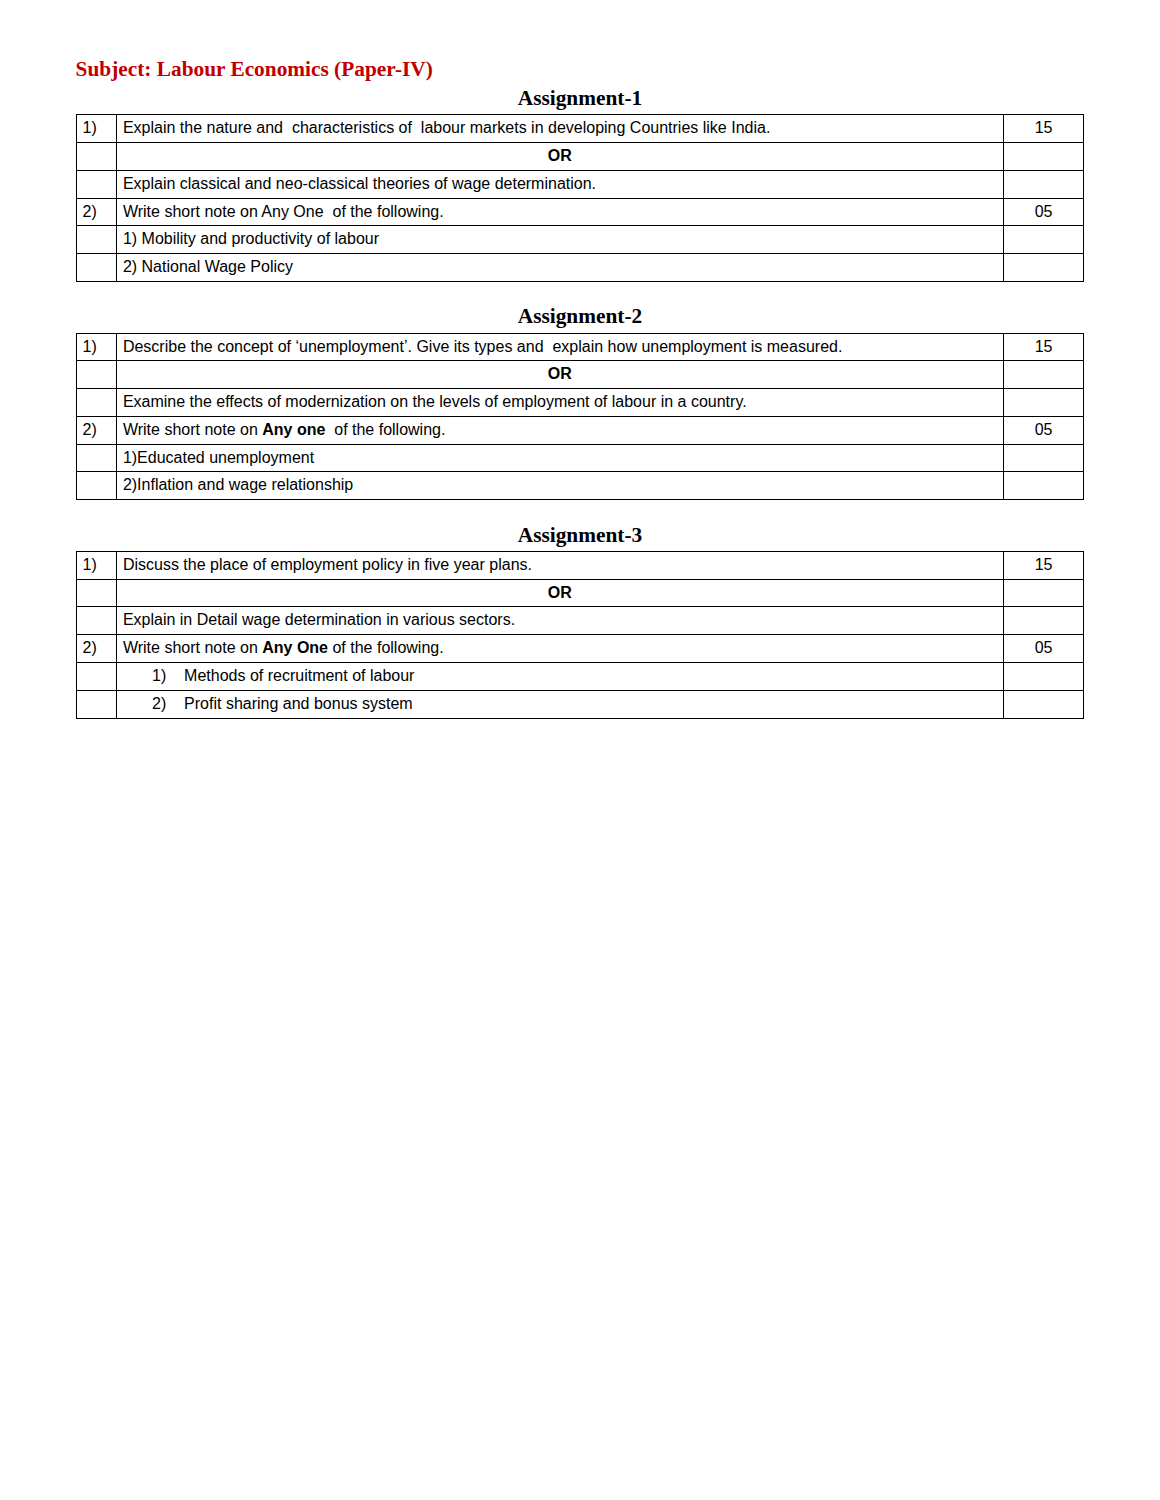Subject: Labour Economics (Paper-IV)
Assignment-1
| 1) | Explain the nature and characteristics of labour markets in developing Countries like India. | 15 |
| | OR | |
| | Explain classical and neo-classical theories of wage determination. | |
| 2) | Write short note on Any One of the following. | 05 |
| | 1) Mobility and productivity of labour | |
| | 2) National Wage Policy | |
Assignment-2
| 1) | Describe the concept of ‘unemployment’. Give its types and explain how unemployment is measured. | 15 |
| | OR | |
| | Examine the effects of modernization on the levels of employment of labour in a country. | |
| 2) | Write short note on Any one of the following. | 05 |
| | 1)Educated unemployment | |
| | 2)Inflation and wage relationship | |
Assignment-3
| 1) | Discuss the place of employment policy in five year plans. | 15 |
| | OR | |
| | Explain in Detail wage determination in various sectors. | |
| 2) | Write short note on Any One of the following. | 05 |
| | 1) Methods of recruitment of labour | |
| | 2) Profit sharing and bonus system | |